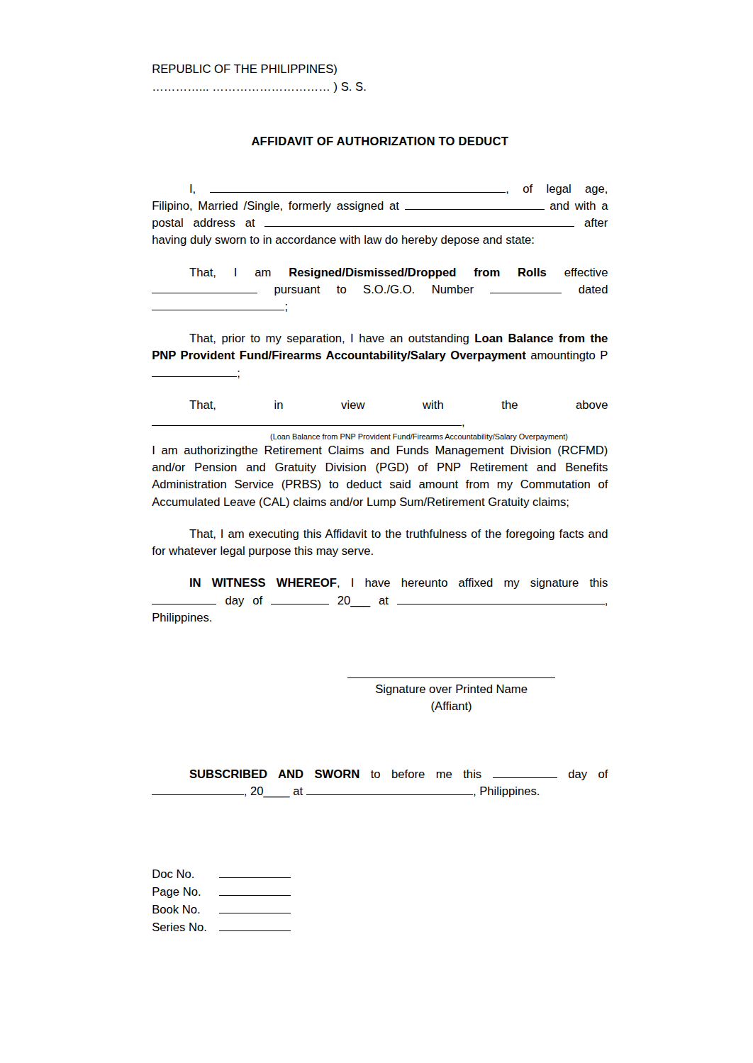REPUBLIC OF THE PHILIPPINES)
…………... ………………………… ) S. S.
AFFIDAVIT OF AUTHORIZATION TO DEDUCT
I, , of legal age, Filipino, Married /Single, formerly assigned at and with a postal address at after having duly sworn to in accordance with law do hereby depose and state:
That, I am Resigned/Dismissed/Dropped from Rolls effective pursuant to S.O./G.O. Number dated ;
That, prior to my separation, I have an outstanding Loan Balance from the PNP Provident Fund/Firearms Accountability/Salary Overpayment amountingto P ;
That, in view with the above , (Loan Balance from PNP Provident Fund/Firearms Accountability/Salary Overpayment) I am authorizingthe Retirement Claims and Funds Management Division (RCFMD) and/or Pension and Gratuity Division (PGD) of PNP Retirement and Benefits Administration Service (PRBS) to deduct said amount from my Commutation of Accumulated Leave (CAL) claims and/or Lump Sum/Retirement Gratuity claims;
That, I am executing this Affidavit to the truthfulness of the foregoing facts and for whatever legal purpose this may serve.
IN WITNESS WHEREOF, I have hereunto affixed my signature this day of 20___ at , Philippines.
Signature over Printed Name
(Affiant)
SUBSCRIBED AND SWORN to before me this day of , 20____ at , Philippines.
| Doc No. | |
| Page No. | |
| Book No. | |
| Series No. | |